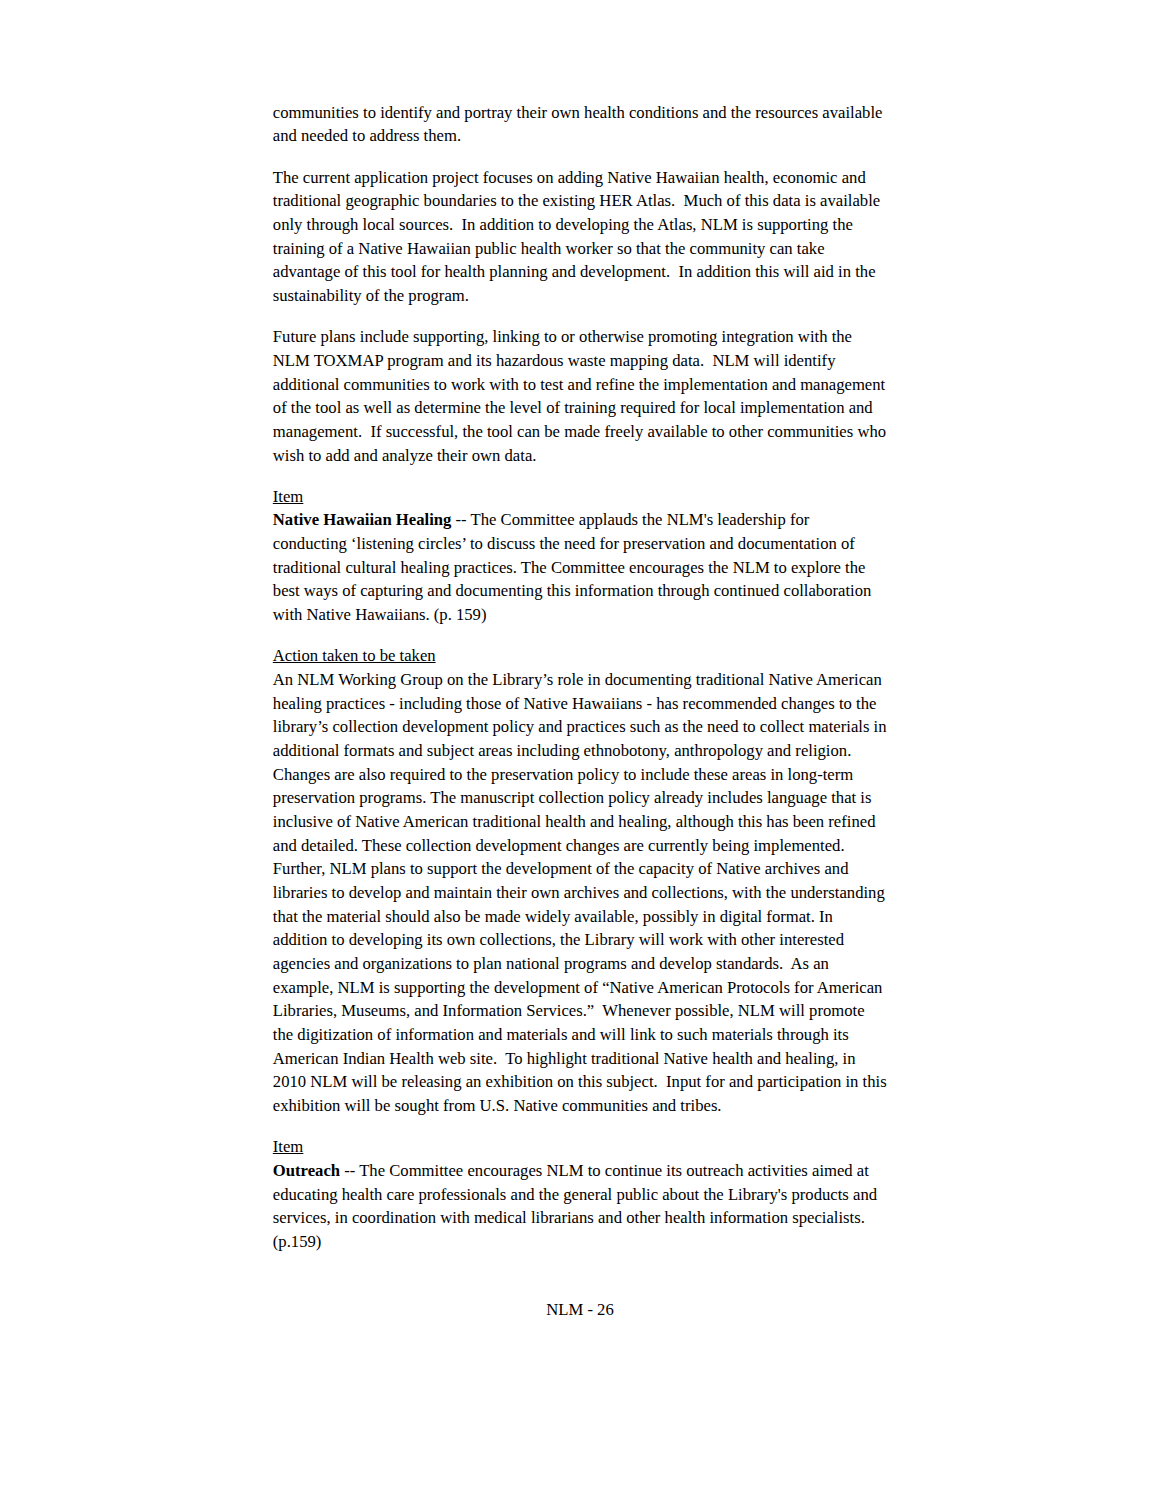communities to identify and portray their own health conditions and the resources available and needed to address them.
The current application project focuses on adding Native Hawaiian health, economic and traditional geographic boundaries to the existing HER Atlas. Much of this data is available only through local sources. In addition to developing the Atlas, NLM is supporting the training of a Native Hawaiian public health worker so that the community can take advantage of this tool for health planning and development. In addition this will aid in the sustainability of the program.
Future plans include supporting, linking to or otherwise promoting integration with the NLM TOXMAP program and its hazardous waste mapping data. NLM will identify additional communities to work with to test and refine the implementation and management of the tool as well as determine the level of training required for local implementation and management. If successful, the tool can be made freely available to other communities who wish to add and analyze their own data.
Item
Native Hawaiian Healing -- The Committee applauds the NLM's leadership for conducting ‘listening circles’ to discuss the need for preservation and documentation of traditional cultural healing practices. The Committee encourages the NLM to explore the best ways of capturing and documenting this information through continued collaboration with Native Hawaiians. (p. 159)
Action taken to be taken
An NLM Working Group on the Library’s role in documenting traditional Native American healing practices - including those of Native Hawaiians - has recommended changes to the library’s collection development policy and practices such as the need to collect materials in additional formats and subject areas including ethnobotony, anthropology and religion. Changes are also required to the preservation policy to include these areas in long-term preservation programs. The manuscript collection policy already includes language that is inclusive of Native American traditional health and healing, although this has been refined and detailed. These collection development changes are currently being implemented. Further, NLM plans to support the development of the capacity of Native archives and libraries to develop and maintain their own archives and collections, with the understanding that the material should also be made widely available, possibly in digital format. In addition to developing its own collections, the Library will work with other interested agencies and organizations to plan national programs and develop standards. As an example, NLM is supporting the development of “Native American Protocols for American Libraries, Museums, and Information Services.” Whenever possible, NLM will promote the digitization of information and materials and will link to such materials through its American Indian Health web site. To highlight traditional Native health and healing, in 2010 NLM will be releasing an exhibition on this subject. Input for and participation in this exhibition will be sought from U.S. Native communities and tribes.
Item
Outreach -- The Committee encourages NLM to continue its outreach activities aimed at educating health care professionals and the general public about the Library's products and services, in coordination with medical librarians and other health information specialists. (p.159)
NLM - 26